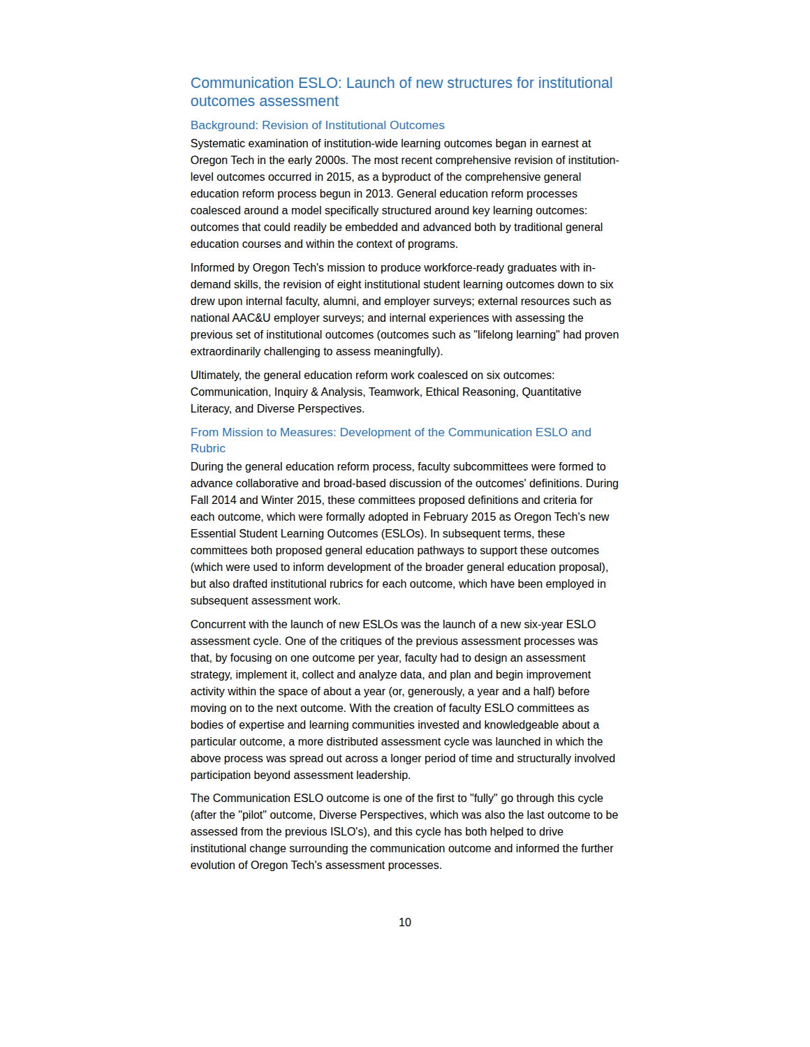Communication ESLO: Launch of new structures for institutional outcomes assessment
Background: Revision of Institutional Outcomes
Systematic examination of institution-wide learning outcomes began in earnest at Oregon Tech in the early 2000s. The most recent comprehensive revision of institution-level outcomes occurred in 2015, as a byproduct of the comprehensive general education reform process begun in 2013. General education reform processes coalesced around a model specifically structured around key learning outcomes: outcomes that could readily be embedded and advanced both by traditional general education courses and within the context of programs.
Informed by Oregon Tech's mission to produce workforce-ready graduates with in-demand skills, the revision of eight institutional student learning outcomes down to six drew upon internal faculty, alumni, and employer surveys; external resources such as national AAC&U employer surveys; and internal experiences with assessing the previous set of institutional outcomes (outcomes such as "lifelong learning" had proven extraordinarily challenging to assess meaningfully).
Ultimately, the general education reform work coalesced on six outcomes: Communication, Inquiry & Analysis, Teamwork, Ethical Reasoning, Quantitative Literacy, and Diverse Perspectives.
From Mission to Measures: Development of the Communication ESLO and Rubric
During the general education reform process, faculty subcommittees were formed to advance collaborative and broad-based discussion of the outcomes' definitions. During Fall 2014 and Winter 2015, these committees proposed definitions and criteria for each outcome, which were formally adopted in February 2015 as Oregon Tech's new Essential Student Learning Outcomes (ESLOs). In subsequent terms, these committees both proposed general education pathways to support these outcomes (which were used to inform development of the broader general education proposal), but also drafted institutional rubrics for each outcome, which have been employed in subsequent assessment work.
Concurrent with the launch of new ESLOs was the launch of a new six-year ESLO assessment cycle. One of the critiques of the previous assessment processes was that, by focusing on one outcome per year, faculty had to design an assessment strategy, implement it, collect and analyze data, and plan and begin improvement activity within the space of about a year (or, generously, a year and a half) before moving on to the next outcome. With the creation of faculty ESLO committees as bodies of expertise and learning communities invested and knowledgeable about a particular outcome, a more distributed assessment cycle was launched in which the above process was spread out across a longer period of time and structurally involved participation beyond assessment leadership.
The Communication ESLO outcome is one of the first to "fully" go through this cycle (after the "pilot" outcome, Diverse Perspectives, which was also the last outcome to be assessed from the previous ISLO's), and this cycle has both helped to drive institutional change surrounding the communication outcome and informed the further evolution of Oregon Tech's assessment processes.
10